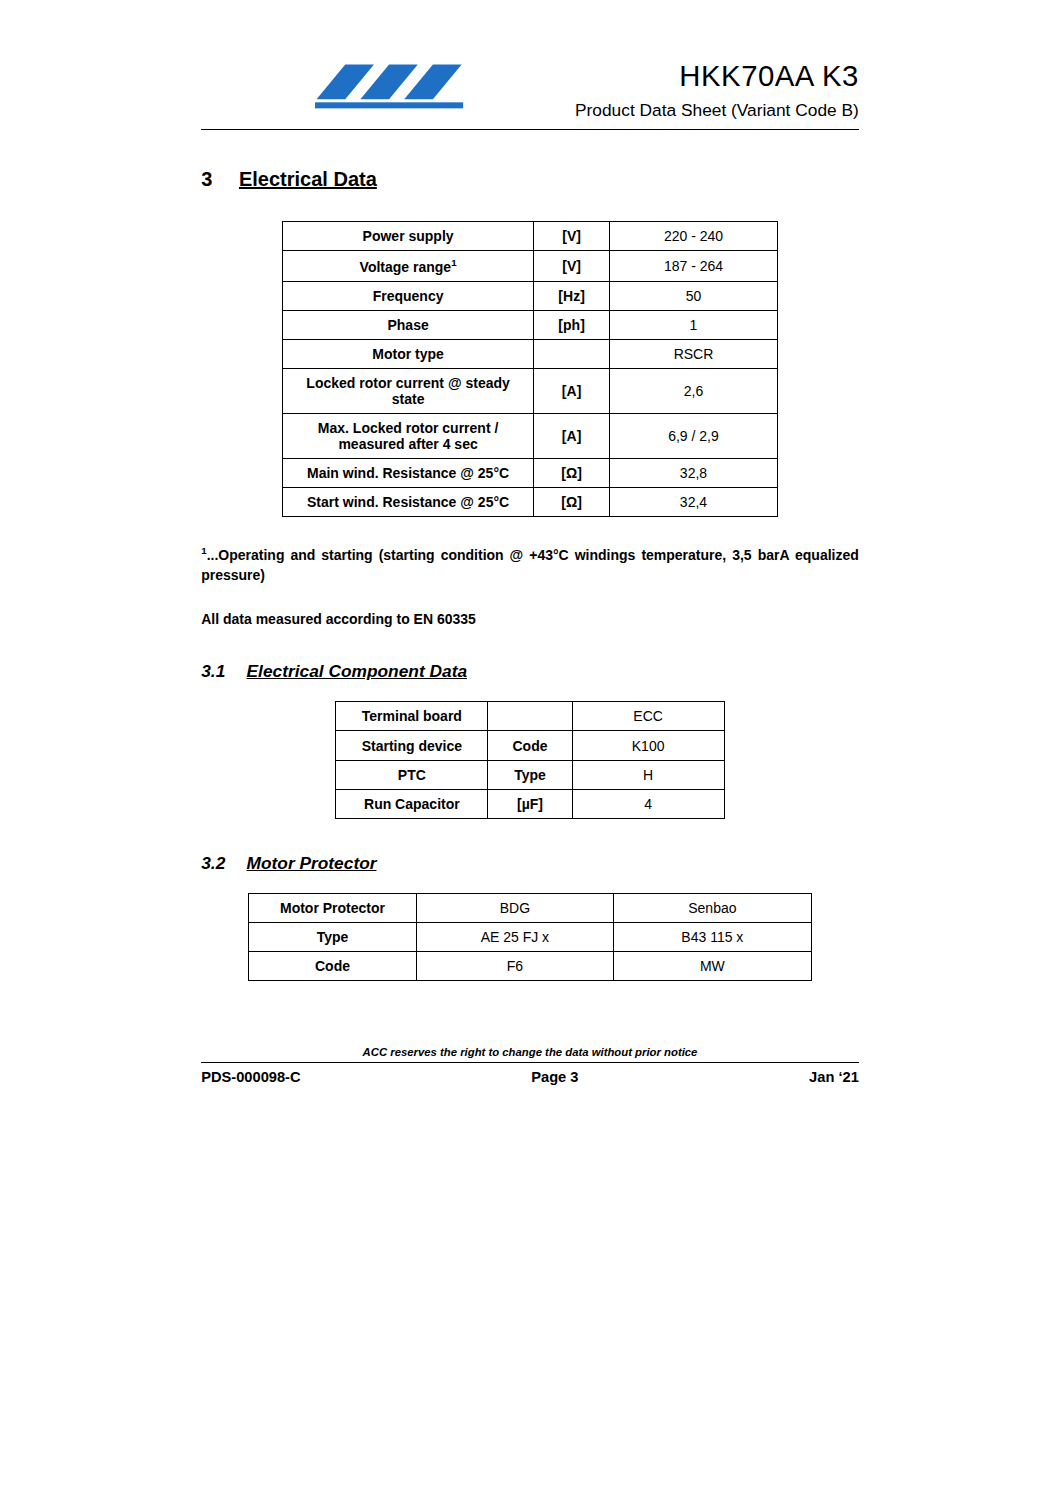HKK70AA K3
Product Data Sheet (Variant Code B)
3 Electrical Data
| Power supply | [V] | 220 - 240 |
| Voltage range 1 | [V] | 187 - 264 |
| Frequency | [Hz] | 50 |
| Phase | [ph] | 1 |
| Motor type | | RSCR |
| Locked rotor current @ steady state | [A] | 2,6 |
| Max. Locked rotor current / measured after 4 sec | [A] | 6,9 / 2,9 |
| Main wind. Resistance @ 25°C | [Ω] | 32,8 |
| Start wind. Resistance @ 25°C | [Ω] | 32,4 |
1...Operating and starting (starting condition @ +43°C windings temperature, 3,5 barA equalized pressure)
All data measured according to EN 60335
3.1 Electrical Component Data
| Terminal board | | ECC |
| Starting device | Code | K100 |
| PTC | Type | H |
| Run Capacitor | [µF] | 4 |
3.2 Motor Protector
| Motor Protector | BDG | Senbao |
| Type | AE 25 FJ x | B43 115 x |
| Code | F6 | MW |
ACC reserves the right to change the data without prior notice
PDS-000098-C
Page 3
Jan ‘21